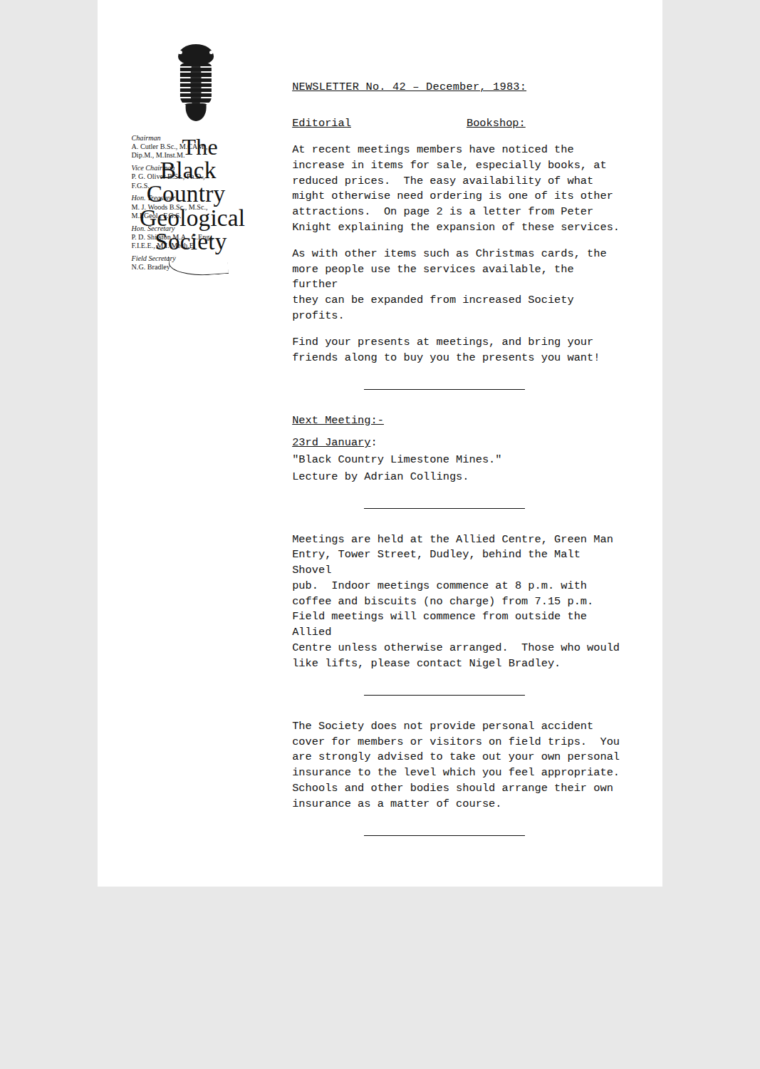The Black Country Geological Society
Chairman
A. Cutler B.Sc., M.CAM.,
Dip.M., M.Inst.M.
Vice Chairman
P. G. Oliver B.Sc., Ph.D.,
F.G.S.
Hon. Treasurer
M. J. Woods B.Sc., M.Sc.,
M.I.Geol., F.G.S.
Hon. Secretary
P. D. Shilston M.A., C.Eng.,
F.I.E.E., M.I. Mech.E.
Field Secretary
N.G. Bradley
NEWSLETTER No. 42 – December, 1983:
Editorial
Bookshop:
At recent meetings members have noticed the increase in items for sale, especially books, at reduced prices. The easy availability of what might otherwise need ordering is one of its other attractions. On page 2 is a letter from Peter Knight explaining the expansion of these services.
As with other items such as Christmas cards, the more people use the services available, the further they can be expanded from increased Society profits.
Find your presents at meetings, and bring your friends along to buy you the presents you want!
Next Meeting:-
23rd January:
"Black Country Limestone Mines."
Lecture by Adrian Collings.
Meetings are held at the Allied Centre, Green Man Entry, Tower Street, Dudley, behind the Malt Shovel pub. Indoor meetings commence at 8 p.m. with coffee and biscuits (no charge) from 7.15 p.m. Field meetings will commence from outside the Allied Centre unless otherwise arranged. Those who would like lifts, please contact Nigel Bradley.
The Society does not provide personal accident cover for members or visitors on field trips. You are strongly advised to take out your own personal insurance to the level which you feel appropriate. Schools and other bodies should arrange their own insurance as a matter of course.